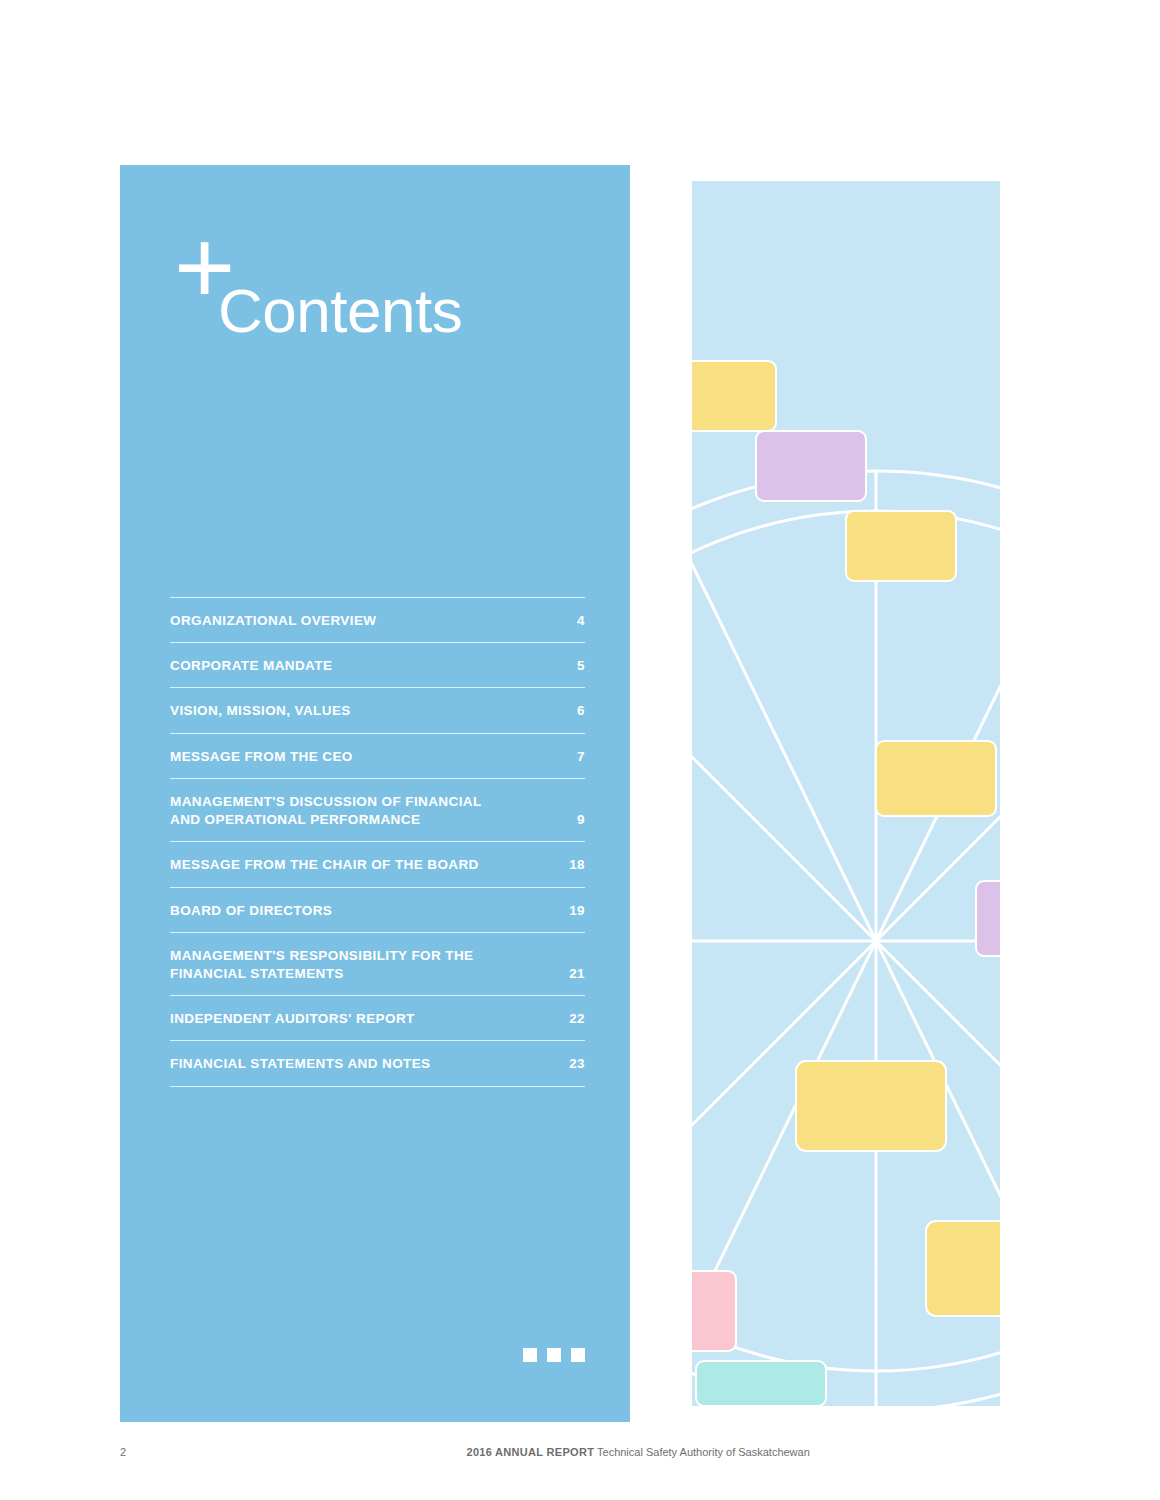+
Contents
Organizational Overview 4
Corporate Mandate 5
Vision, Mission, Values 6
Message from the CEO 7
Management's Discussion of Financial
and Operational Performance 9
Message from the Chair of the Board 18
Board of Directors 19
Management's Responsibility for the
Financial Statements 21
Independent Auditors' Report 22
Financial Statements and Notes 23
2 2016 ANNUAL REPORT Technical Safety Authority of Saskatchewan